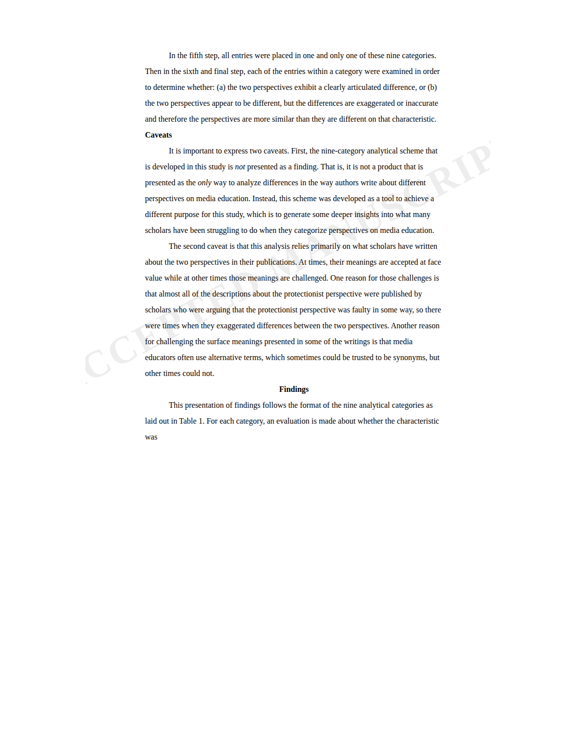ACCEPTED MANUSCRIPT
In the fifth step, all entries were placed in one and only one of these nine categories. Then in the sixth and final step, each of the entries within a category were examined in order to determine whether: (a) the two perspectives exhibit a clearly articulated difference, or (b) the two perspectives appear to be different, but the differences are exaggerated or inaccurate and therefore the perspectives are more similar than they are different on that characteristic.
Caveats
It is important to express two caveats. First, the nine-category analytical scheme that is developed in this study is not presented as a finding. That is, it is not a product that is presented as the only way to analyze differences in the way authors write about different perspectives on media education. Instead, this scheme was developed as a tool to achieve a different purpose for this study, which is to generate some deeper insights into what many scholars have been struggling to do when they categorize perspectives on media education.
The second caveat is that this analysis relies primarily on what scholars have written about the two perspectives in their publications. At times, their meanings are accepted at face value while at other times those meanings are challenged. One reason for those challenges is that almost all of the descriptions about the protectionist perspective were published by scholars who were arguing that the protectionist perspective was faulty in some way, so there were times when they exaggerated differences between the two perspectives. Another reason for challenging the surface meanings presented in some of the writings is that media educators often use alternative terms, which sometimes could be trusted to be synonyms, but other times could not.
Findings
This presentation of findings follows the format of the nine analytical categories as laid out in Table 1. For each category, an evaluation is made about whether the characteristic was